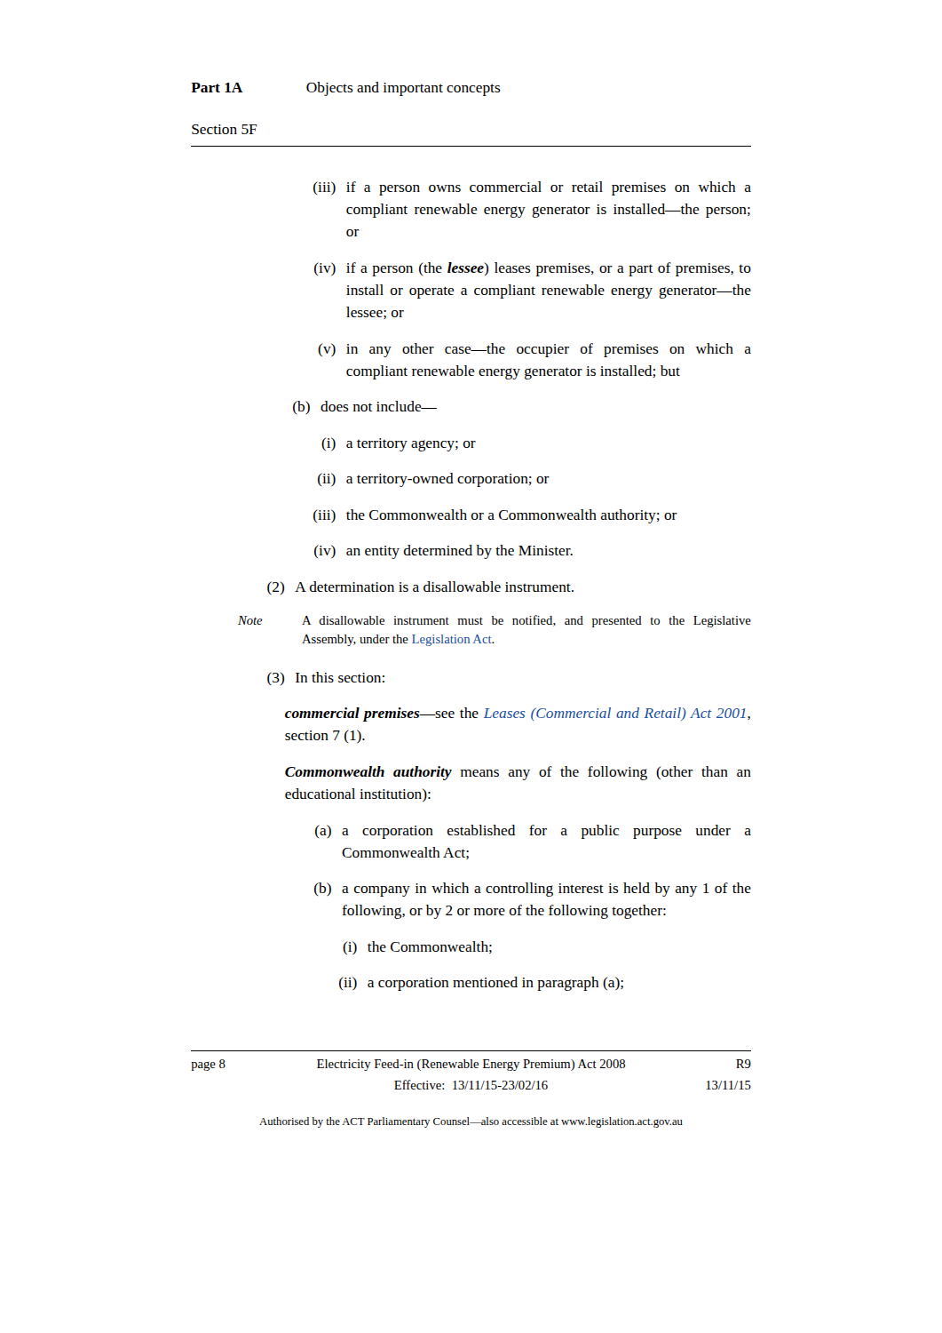Part 1A
Objects and important concepts
Section 5F
(iii)
if a person owns commercial or retail premises on which a compliant renewable energy generator is installed—the person; or
(iv)
if a person (the lessee) leases premises, or a part of premises, to install or operate a compliant renewable energy generator—the lessee; or
(v)
in any other case—the occupier of premises on which a compliant renewable energy generator is installed; but
(b)
does not include—
(i)
a territory agency; or
(ii)
a territory-owned corporation; or
(iii)
the Commonwealth or a Commonwealth authority; or
(iv)
an entity determined by the Minister.
(2)
A determination is a disallowable instrument.
Note
A disallowable instrument must be notified, and presented to the Legislative Assembly, under the Legislation Act.
(3)
In this section:
commercial premises—see the Leases (Commercial and Retail) Act 2001, section 7 (1).
Commonwealth authority means any of the following (other than an educational institution):
(a)
a corporation established for a public purpose under a Commonwealth Act;
(b)
a company in which a controlling interest is held by any 1 of the following, or by 2 or more of the following together:
(i)
the Commonwealth;
(ii)
a corporation mentioned in paragraph (a);
page 8
Electricity Feed-in (Renewable Energy Premium) Act 2008
R9
Effective: 13/11/15-23/02/16
13/11/15
Authorised by the ACT Parliamentary Counsel—also accessible at www.legislation.act.gov.au